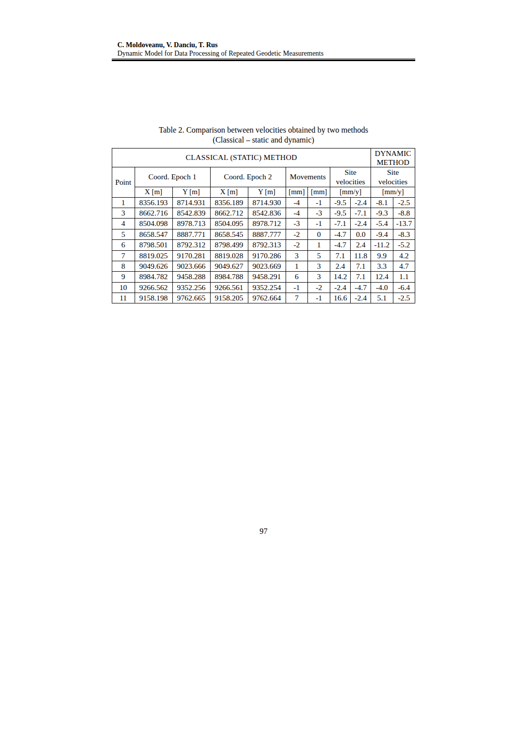C. Moldoveanu, V. Danciu, T. Rus
Dynamic Model for Data Processing of Repeated Geodetic Measurements
Table 2. Comparison between velocities obtained by two methods
(Classical – static and dynamic)
| CLASSICAL (STATIC) METHOD | DYNAMIC METHOD |
| --- | --- |
| Point | Coord. Epoch 1 | Coord. Epoch 2 | Movements | Site velocities | Site velocities |
| X [m] | Y [m] | X [m] | Y [m] | [mm] | [mm] | [mm/y] | [mm/y] |
| 1 | 8356.193 | 8714.931 | 8356.189 | 8714.930 | -4 | -1 | -9.5 | -2.4 | -8.1 | -2.5 |
| 3 | 8662.716 | 8542.839 | 8662.712 | 8542.836 | -4 | -3 | -9.5 | -7.1 | -9.3 | -8.8 |
| 4 | 8504.098 | 8978.713 | 8504.095 | 8978.712 | -3 | -1 | -7.1 | -2.4 | -5.4 | -13.7 |
| 5 | 8658.547 | 8887.771 | 8658.545 | 8887.777 | -2 | 0 | -4.7 | 0.0 | -9.4 | -8.3 |
| 6 | 8798.501 | 8792.312 | 8798.499 | 8792.313 | -2 | 1 | -4.7 | 2.4 | -11.2 | -5.2 |
| 7 | 8819.025 | 9170.281 | 8819.028 | 9170.286 | 3 | 5 | 7.1 | 11.8 | 9.9 | 4.2 |
| 8 | 9049.626 | 9023.666 | 9049.627 | 9023.669 | 1 | 3 | 2.4 | 7.1 | 3.3 | 4.7 |
| 9 | 8984.782 | 9458.288 | 8984.788 | 9458.291 | 6 | 3 | 14.2 | 7.1 | 12.4 | 1.1 |
| 10 | 9266.562 | 9352.256 | 9266.561 | 9352.254 | -1 | -2 | -2.4 | -4.7 | -4.0 | -6.4 |
| 11 | 9158.198 | 9762.665 | 9158.205 | 9762.664 | 7 | -1 | 16.6 | -2.4 | 5.1 | -2.5 |
97